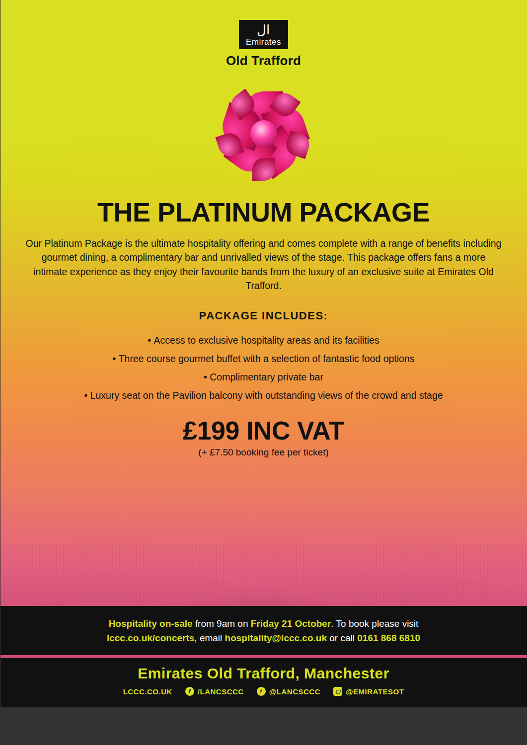ال Emirates
Old Trafford
The Platinum Package
Our Platinum Package is the ultimate hospitality offering and comes complete with a range of benefits including gourmet dining, a complimentary bar and unrivalled views of the stage. This package offers fans a more intimate experience as they enjoy their favourite bands from the luxury of an exclusive suite at Emirates Old Trafford.
Package includes:
Access to exclusive hospitality areas and its facilities
Three course gourmet buffet with a selection of fantastic food options
Complimentary private bar
Luxury seat on the Pavilion balcony with outstanding views of the crowd and stage
£199 INC VAT (+ £7.50 booking fee per ticket)
Hospitality on-sale from 9am on Friday 21 October. To book please visit
lccc.co.uk/concerts, email hospitality@lccc.co.uk or call 0161 868 6810
Emirates Old Trafford, Manchester
LCCC.CO.UK f /LANCSCCC t @LANCSCCC ▢ @EMIRATESOT